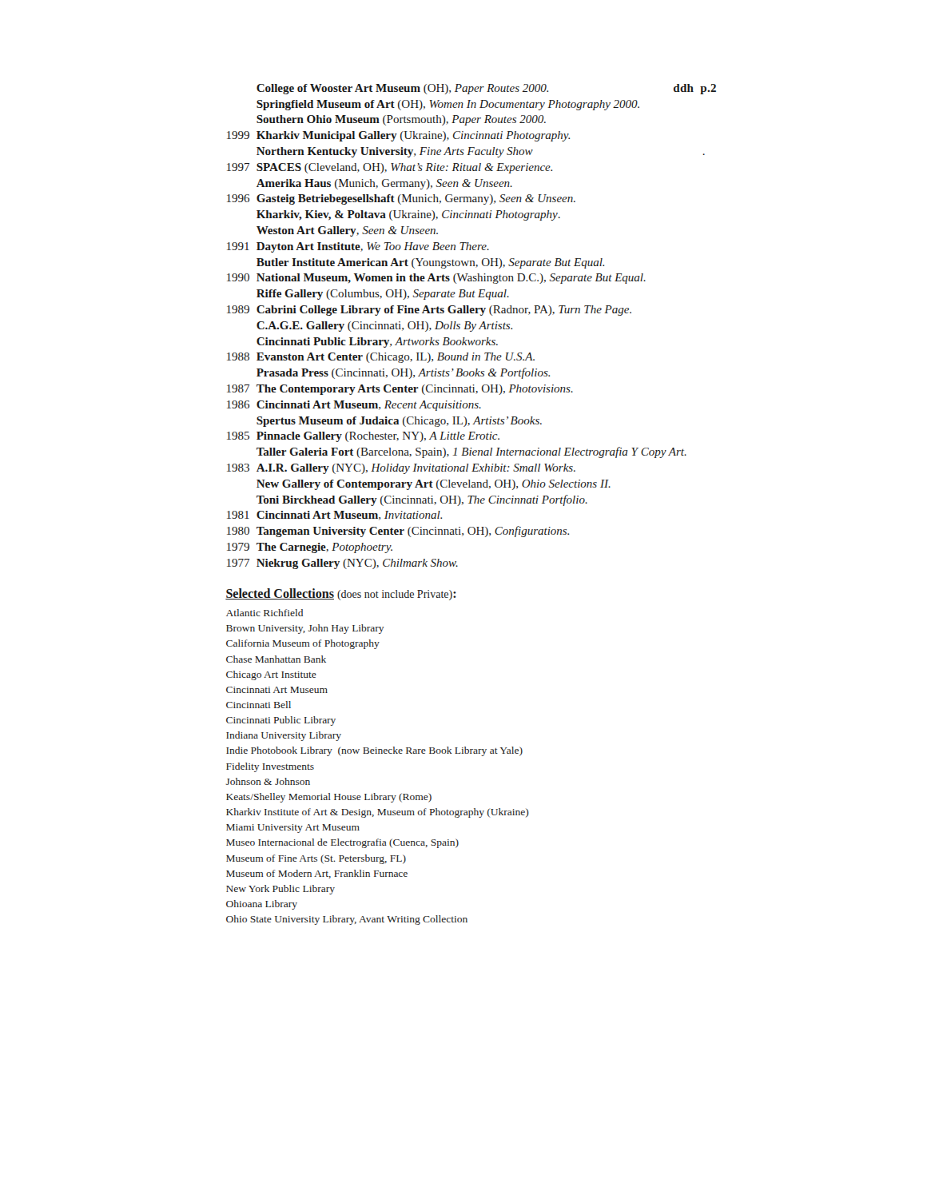ddh p.2
College of Wooster Art Museum (OH), Paper Routes 2000.
Springfield Museum of Art (OH), Women In Documentary Photography 2000.
Southern Ohio Museum (Portsmouth), Paper Routes 2000.
1999 Kharkiv Municipal Gallery (Ukraine), Cincinnati Photography.
Northern Kentucky University, Fine Arts Faculty Show.
1997 SPACES (Cleveland, OH), What’s Rite: Ritual & Experience.
Amerika Haus (Munich, Germany), Seen & Unseen.
1996 Gasteig Betriebegesellshaft (Munich, Germany), Seen & Unseen.
Kharkiv, Kiev, & Poltava (Ukraine), Cincinnati Photography.
Weston Art Gallery, Seen & Unseen.
1991 Dayton Art Institute, We Too Have Been There.
Butler Institute American Art (Youngstown, OH), Separate But Equal.
1990 National Museum, Women in the Arts (Washington D.C.), Separate But Equal.
Riffe Gallery (Columbus, OH), Separate But Equal.
1989 Cabrini College Library of Fine Arts Gallery (Radnor, PA), Turn The Page.
C.A.G.E. Gallery (Cincinnati, OH), Dolls By Artists.
Cincinnati Public Library, Artworks Bookworks.
1988 Evanston Art Center (Chicago, IL), Bound in The U.S.A.
Prasada Press (Cincinnati, OH), Artists’ Books & Portfolios.
1987 The Contemporary Arts Center (Cincinnati, OH), Photovisions.
1986 Cincinnati Art Museum, Recent Acquisitions.
Spertus Museum of Judaica (Chicago, IL), Artists’ Books.
1985 Pinnacle Gallery (Rochester, NY), A Little Erotic.
Taller Galeria Fort (Barcelona, Spain), 1 Bienal Internacional Electrografia Y Copy Art.
1983 A.I.R. Gallery (NYC), Holiday Invitational Exhibit: Small Works.
New Gallery of Contemporary Art (Cleveland, OH), Ohio Selections II.
Toni Birckhead Gallery (Cincinnati, OH), The Cincinnati Portfolio.
1981 Cincinnati Art Museum, Invitational.
1980 Tangeman University Center (Cincinnati, OH), Configurations.
1979 The Carnegie, Potophoetry.
1977 Niekrug Gallery (NYC), Chilmark Show.
Selected Collections (does not include Private):
Atlantic Richfield
Brown University, John Hay Library
California Museum of Photography
Chase Manhattan Bank
Chicago Art Institute
Cincinnati Art Museum
Cincinnati Bell
Cincinnati Public Library
Indiana University Library
Indie Photobook Library (now Beinecke Rare Book Library at Yale)
Fidelity Investments
Johnson & Johnson
Keats/Shelley Memorial House Library (Rome)
Kharkiv Institute of Art & Design, Museum of Photography (Ukraine)
Miami University Art Museum
Museo Internacional de Electrografia (Cuenca, Spain)
Museum of Fine Arts (St. Petersburg, FL)
Museum of Modern Art, Franklin Furnace
New York Public Library
Ohioana Library
Ohio State University Library, Avant Writing Collection